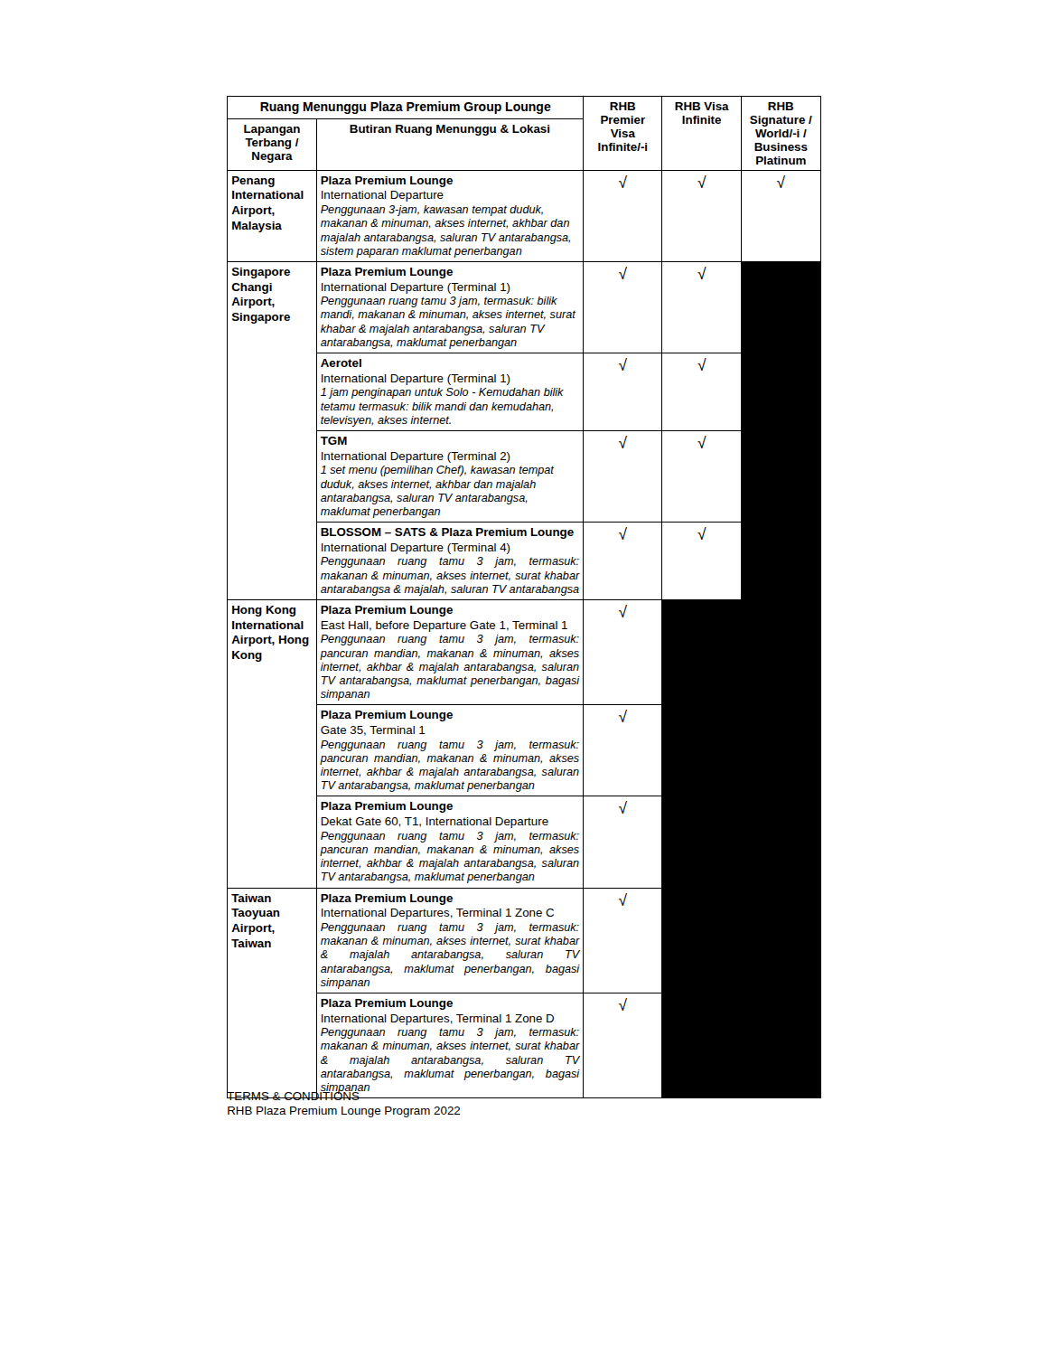| Ruang Menunggu Plaza Premium Group Lounge | RHB Premier Visa Infinite/-i | RHB Visa Infinite | RHB Signature / World/-i / Business Platinum |
| --- | --- | --- | --- |
| Lapangan Terbang / Negara | Butiran Ruang Menunggu & Lokasi |
| Penang International Airport, Malaysia | Plaza Premium Lounge International Departure Penggunaan 3-jam, kawasan tempat duduk, makanan & minuman, akses internet, akhbar dan majalah antarabangsa, saluran TV antarabangsa, sistem paparan maklumat penerbangan | √ | √ | √ |
| Singapore Changi Airport, Singapore | Plaza Premium Lounge International Departure (Terminal 1) Penggunaan ruang tamu 3 jam, termasuk: bilik mandi, makanan & minuman, akses internet, surat khabar & majalah antarabangsa, saluran TV antarabangsa, maklumat penerbangan | √ | √ | |
| Aerotel International Departure (Terminal 1) 1 jam penginapan untuk Solo - Kemudahan bilik tetamu termasuk: bilik mandi dan kemudahan, televisyen, akses internet. | √ | √ |
| TGM International Departure (Terminal 2) 1 set menu (pemilihan Chef), kawasan tempat duduk, akses internet, akhbar dan majalah antarabangsa, saluran TV antarabangsa, maklumat penerbangan | √ | √ |
| BLOSSOM – SATS & Plaza Premium Lounge International Departure (Terminal 4) Penggunaan ruang tamu 3 jam, termasuk: makanan & minuman, akses internet, surat khabar antarabangsa & majalah, saluran TV antarabangsa | √ | √ |
| Hong Kong International Airport, Hong Kong | Plaza Premium Lounge East Hall, before Departure Gate 1, Terminal 1 Penggunaan ruang tamu 3 jam, termasuk: pancuran mandian, makanan & minuman, akses internet, akhbar & majalah antarabangsa, saluran TV antarabangsa, maklumat penerbangan, bagasi simpanan | √ | |
| Plaza Premium Lounge Gate 35, Terminal 1 Penggunaan ruang tamu 3 jam, termasuk: pancuran mandian, makanan & minuman, akses internet, akhbar & majalah antarabangsa, saluran TV antarabangsa, maklumat penerbangan | √ |
| Plaza Premium Lounge Dekat Gate 60, T1, International Departure Penggunaan ruang tamu 3 jam, termasuk: pancuran mandian, makanan & minuman, akses internet, akhbar & majalah antarabangsa, saluran TV antarabangsa, maklumat penerbangan | √ |
| Taiwan Taoyuan Airport, Taiwan | Plaza Premium Lounge International Departures, Terminal 1 Zone C Penggunaan ruang tamu 3 jam, termasuk: makanan & minuman, akses internet, surat khabar & majalah antarabangsa, saluran TV antarabangsa, maklumat penerbangan, bagasi simpanan | √ |
| Plaza Premium Lounge International Departures, Terminal 1 Zone D Penggunaan ruang tamu 3 jam, termasuk: makanan & minuman, akses internet, surat khabar & majalah antarabangsa, saluran TV antarabangsa, maklumat penerbangan, bagasi simpanan | √ |
9
TERMS & CONDITIONS
RHB Plaza Premium Lounge Program 2022